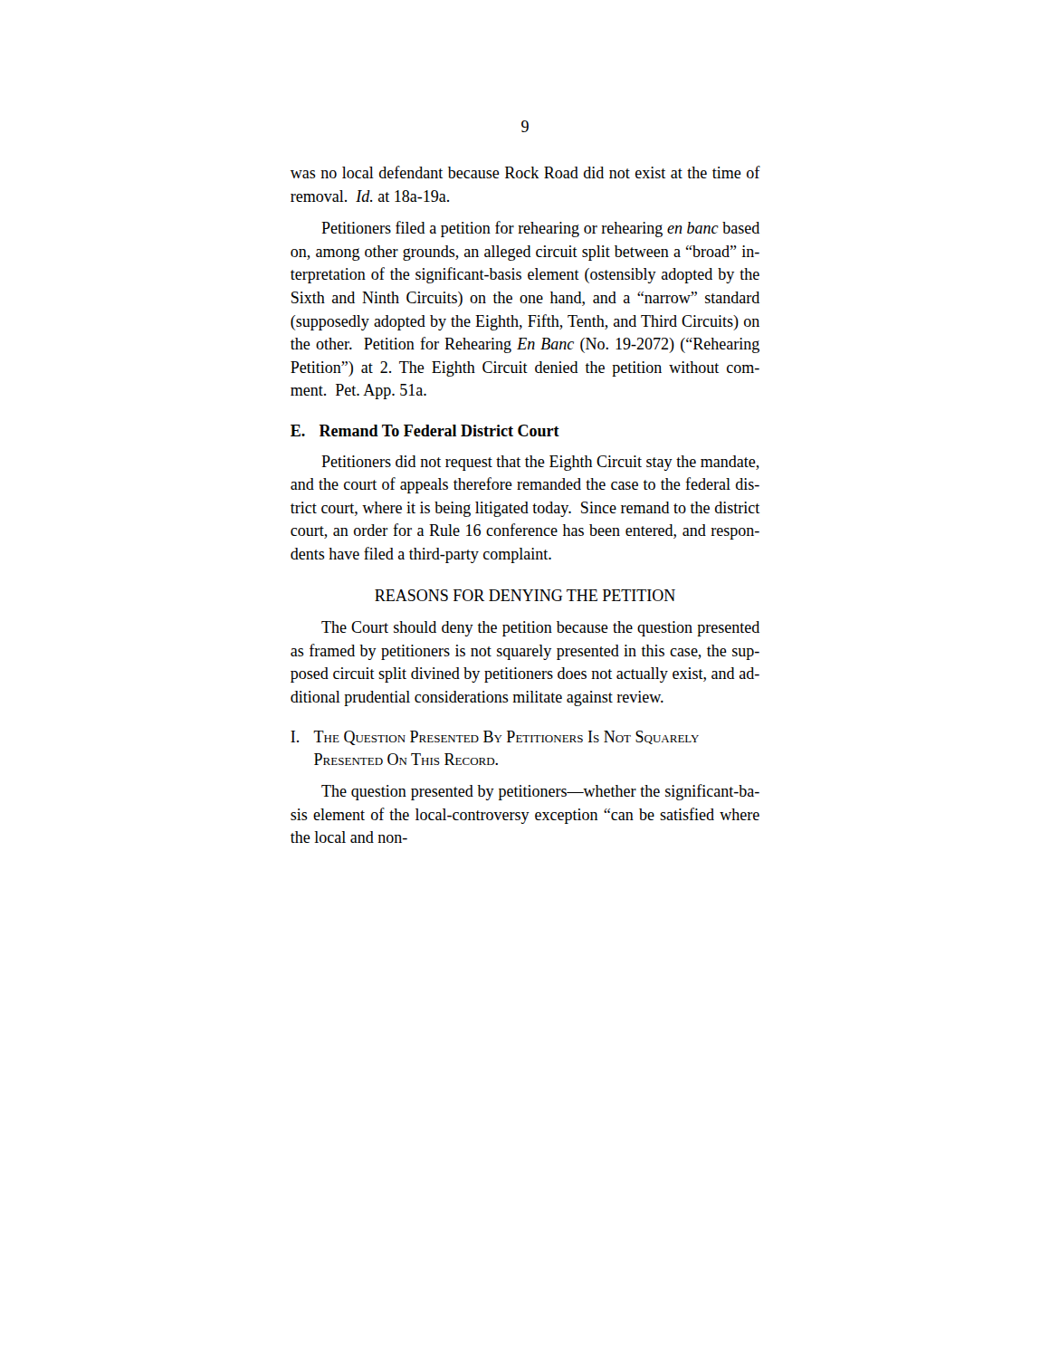9
was no local defendant because Rock Road did not exist at the time of removal. Id. at 18a-19a.
Petitioners filed a petition for rehearing or rehearing en banc based on, among other grounds, an alleged circuit split between a “broad” interpretation of the significant-basis element (ostensibly adopted by the Sixth and Ninth Circuits) on the one hand, and a “narrow” standard (supposedly adopted by the Eighth, Fifth, Tenth, and Third Circuits) on the other. Petition for Rehearing En Banc (No. 19-2072) (“Rehearing Petition”) at 2. The Eighth Circuit denied the petition without comment. Pet. App. 51a.
E. Remand To Federal District Court
Petitioners did not request that the Eighth Circuit stay the mandate, and the court of appeals therefore remanded the case to the federal district court, where it is being litigated today. Since remand to the district court, an order for a Rule 16 conference has been entered, and respondents have filed a third-party complaint.
REASONS FOR DENYING THE PETITION
The Court should deny the petition because the question presented as framed by petitioners is not squarely presented in this case, the supposed circuit split divined by petitioners does not actually exist, and additional prudential considerations militate against review.
I. The Question Presented By Petitioners Is Not Squarely Presented On This Record.
The question presented by petitioners—whether the significant-basis element of the local-controversy exception “can be satisfied where the local and non-